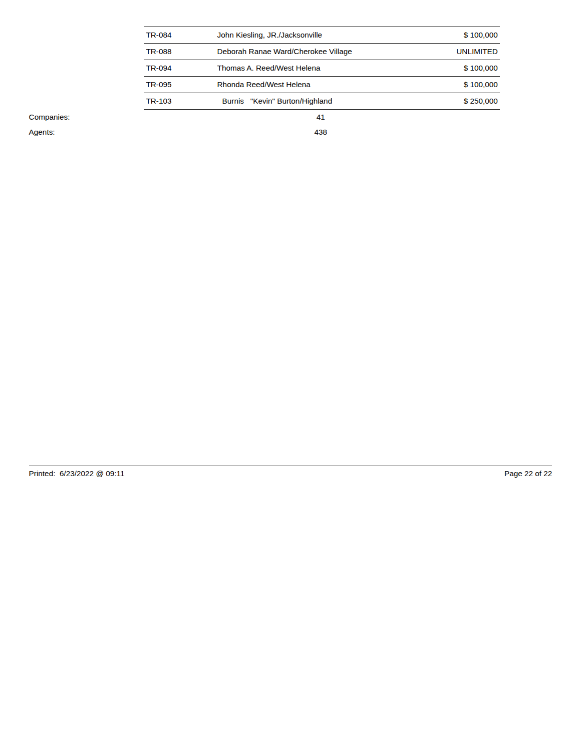| TR-084 | John Kiesling, JR./Jacksonville | $ 100,000 |
| TR-088 | Deborah Ranae Ward/Cherokee Village | UNLIMITED |
| TR-094 | Thomas A. Reed/West Helena | $ 100,000 |
| TR-095 | Rhonda Reed/West Helena | $ 100,000 |
| TR-103 | Burnis "Kevin" Burton/Highland | $ 250,000 |
| Companies: | | 41 |
| Agents: | | 438 |
Printed: 6/23/2022 @ 09:11 Page 22 of 22